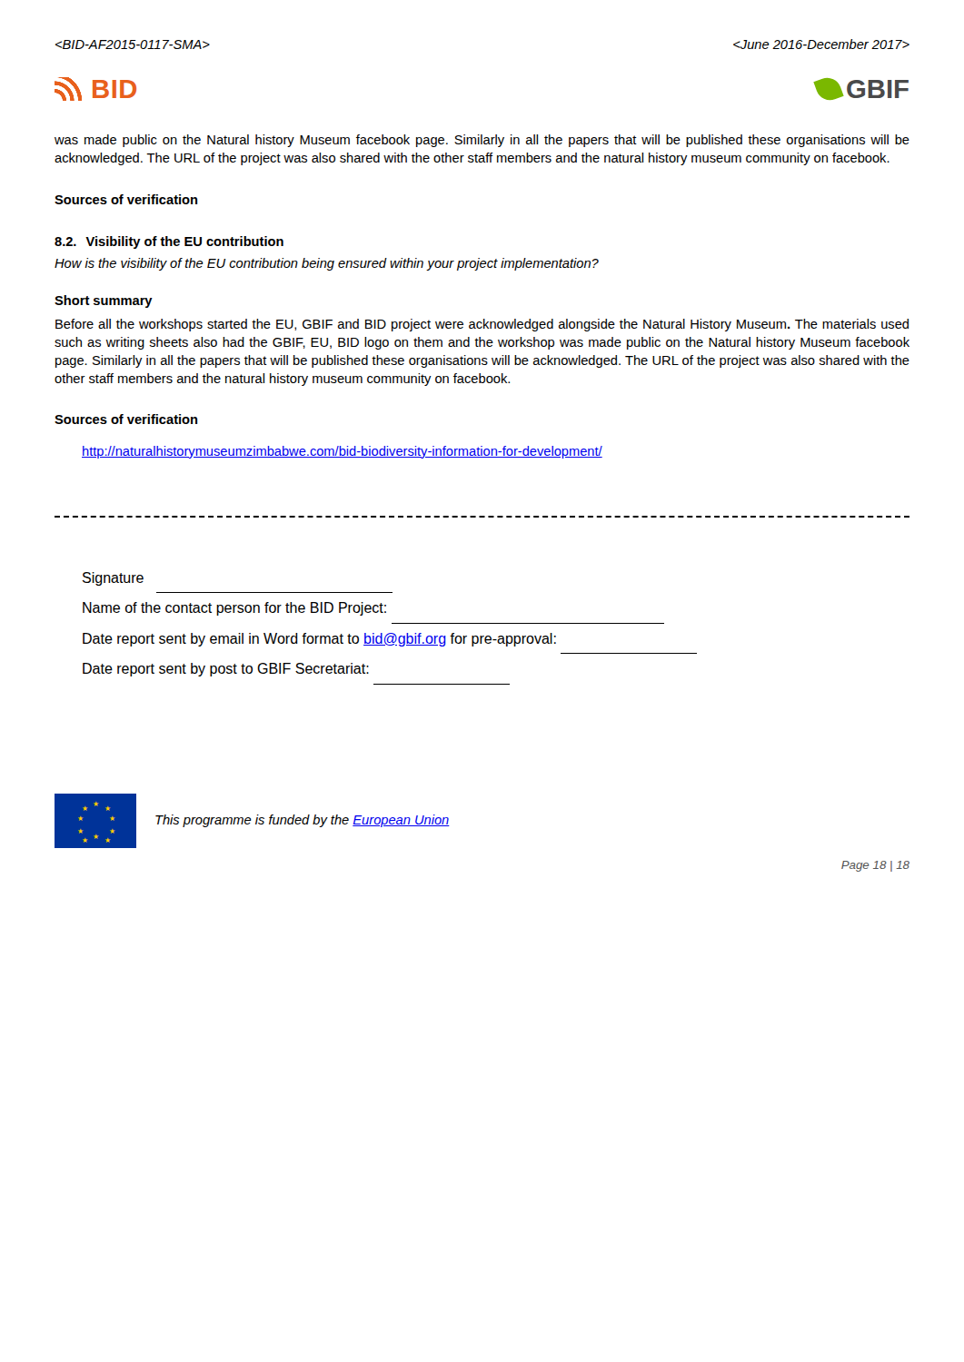<BID-AF2015-0117-SMA> <June 2016-December 2017>
BID
GBIF
was made public on the Natural history Museum facebook page. Similarly in all the papers that will be published these organisations will be acknowledged. The URL of the project was also shared with the other staff members and the natural history museum community on facebook.
Sources of verification
8.2. Visibility of the EU contribution
How is the visibility of the EU contribution being ensured within your project implementation?
Short summary
Before all the workshops started the EU, GBIF and BID project were acknowledged alongside the Natural History Museum. The materials used such as writing sheets also had the GBIF, EU, BID logo on them and the workshop was made public on the Natural history Museum facebook page. Similarly in all the papers that will be published these organisations will be acknowledged. The URL of the project was also shared with the other staff members and the natural history museum community on facebook.
Sources of verification
http://naturalhistorymuseumzimbabwe.com/bid-biodiversity-information-for-development/
Signature
Name of the contact person for the BID Project:
Date report sent by email in Word format to bid@gbif.org for pre-approval:
Date report sent by post to GBIF Secretariat:
★ ★ ★ ★ ★ ★ ★ ★ ★ ★
This programme is funded by the European Union
Page 18 | 18